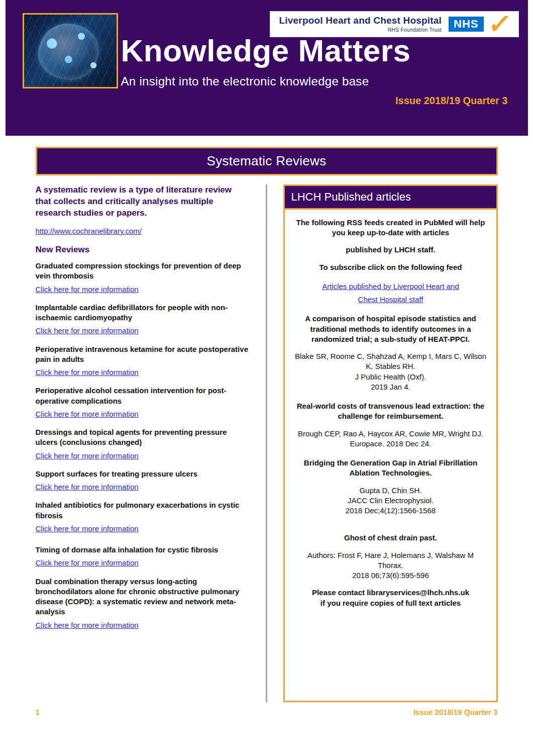Liverpool Heart and Chest Hospital
NHS Foundation Trust
NHS
✓
Knowledge Matters
An insight into the electronic knowledge base
Issue 2018/19 Quarter 3
Systematic Reviews
A systematic review is a type of literature review that collects and critically analyses multiple research studies or papers.
http://www.cochranelibrary.com/
New Reviews
Graduated compression stockings for prevention of deep vein thrombosis
Click here for more information
Implantable cardiac defibrillators for people with non-ischaemic cardiomyopathy
Click here for more information
Perioperative intravenous ketamine for acute postoperative pain in adults
Click here for more information
Perioperative alcohol cessation intervention for post-operative complications
Click here for more information
Dressings and topical agents for preventing pressure ulcers (conclusions changed)
Click here for more information
Support surfaces for treating pressure ulcers
Click here for more information
Inhaled antibiotics for pulmonary exacerbations in cystic fibrosis
Click here for more information
Timing of dornase alfa inhalation for cystic fibrosis
Click here for more information
Dual combination therapy versus long-acting bronchodilators alone for chronic obstructive pulmonary disease (COPD): a systematic review and network meta-analysis
Click here for more information
LHCH Published articles
The following RSS feeds created in PubMed will help you keep up-to-date with articles
published by LHCH staff.
To subscribe click on the following feed
Articles published by Liverpool Heart and Chest Hospital staff
A comparison of hospital episode statistics and traditional methods to identify outcomes in a randomized trial; a sub-study of HEAT-PPCI.
Blake SR, Roome C, Shahzad A, Kemp I, Mars C, Wilson K, Stables RH.
J Public Health (Oxf).
2019 Jan 4.
Real-world costs of transvenous lead extraction: the challenge for reimbursement.
Brough CEP, Rao A, Haycox AR, Cowie MR, Wright DJ.
Europace. 2018 Dec 24.
Bridging the Generation Gap in Atrial Fibrillation Ablation Technologies.
Gupta D, Chin SH.
JACC Clin Electrophysiol.
2018 Dec;4(12):1566-1568
Ghost of chest drain past.
Authors: Frost F, Hare J, Holemans J, Walshaw M
Thorax.
2018 06;73(6):595-596
Please contact libraryservices@lhch.nhs.uk
if you require copies of full text articles
1
Issue 2018/19 Quarter 3